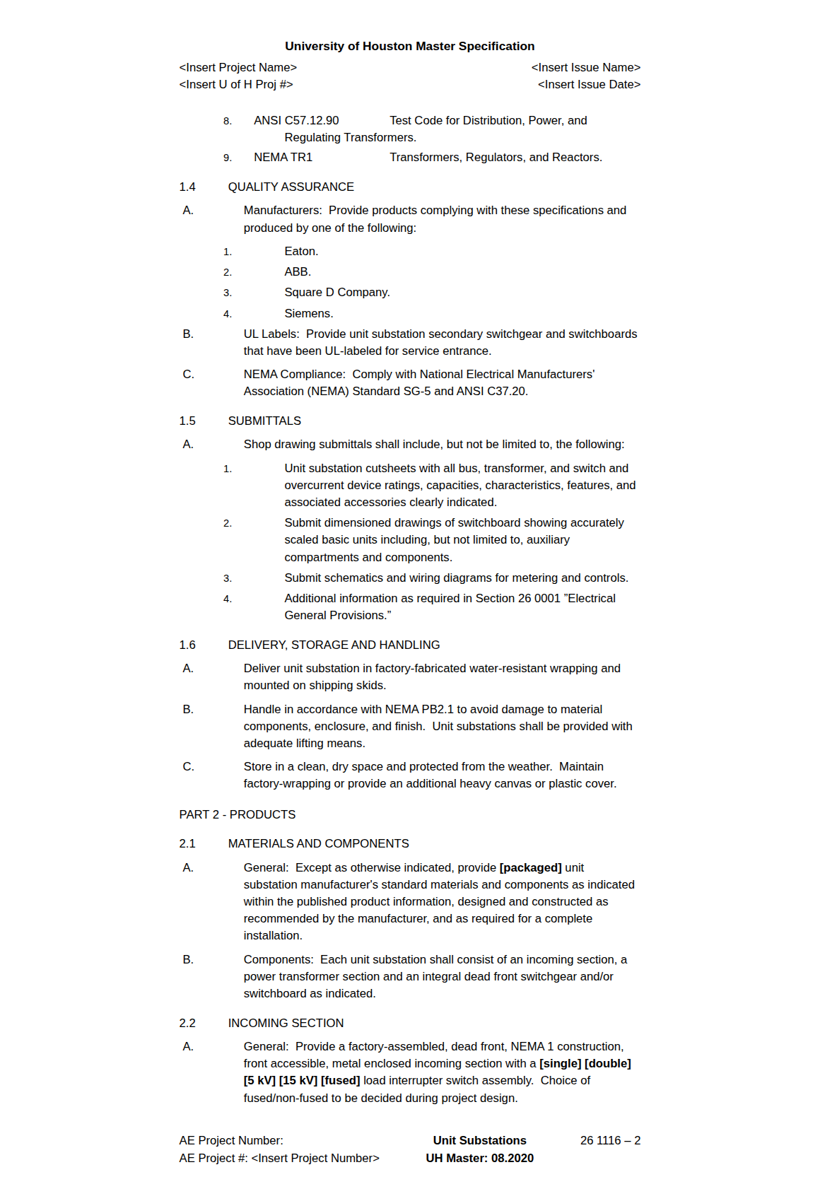University of Houston Master Specification
<Insert Project Name>
<Insert Issue Name>
<Insert U of H Proj #>
<Insert Issue Date>
8. ANSI C57.12.90 Test Code for Distribution, Power, and Regulating Transformers.
9. NEMA TR1 Transformers, Regulators, and Reactors.
1.4 QUALITY ASSURANCE
A. Manufacturers: Provide products complying with these specifications and produced by one of the following:
1. Eaton.
2. ABB.
3. Square D Company.
4. Siemens.
B. UL Labels: Provide unit substation secondary switchgear and switchboards that have been UL-labeled for service entrance.
C. NEMA Compliance: Comply with National Electrical Manufacturers' Association (NEMA) Standard SG-5 and ANSI C37.20.
1.5 SUBMITTALS
A. Shop drawing submittals shall include, but not be limited to, the following:
1. Unit substation cutsheets with all bus, transformer, and switch and overcurrent device ratings, capacities, characteristics, features, and associated accessories clearly indicated.
2. Submit dimensioned drawings of switchboard showing accurately scaled basic units including, but not limited to, auxiliary compartments and components.
3. Submit schematics and wiring diagrams for metering and controls.
4. Additional information as required in Section 26 0001 ”Electrical General Provisions.”
1.6 DELIVERY, STORAGE AND HANDLING
A. Deliver unit substation in factory-fabricated water-resistant wrapping and mounted on shipping skids.
B. Handle in accordance with NEMA PB2.1 to avoid damage to material components, enclosure, and finish. Unit substations shall be provided with adequate lifting means.
C. Store in a clean, dry space and protected from the weather. Maintain factory-wrapping or provide an additional heavy canvas or plastic cover.
PART 2 - PRODUCTS
2.1 MATERIALS AND COMPONENTS
A. General: Except as otherwise indicated, provide [packaged] unit substation manufacturer's standard materials and components as indicated within the published product information, designed and constructed as recommended by the manufacturer, and as required for a complete installation.
B. Components: Each unit substation shall consist of an incoming section, a power transformer section and an integral dead front switchgear and/or switchboard as indicated.
2.2 INCOMING SECTION
A. General: Provide a factory-assembled, dead front, NEMA 1 construction, front accessible, metal enclosed incoming section with a [single] [double] [5 kV] [15 kV] [fused] load interrupter switch assembly. Choice of fused/non-fused to be decided during project design.
AE Project Number:
AE Project #: <Insert Project Number>
Unit Substations
UH Master: 08.2020
26 1116 – 2